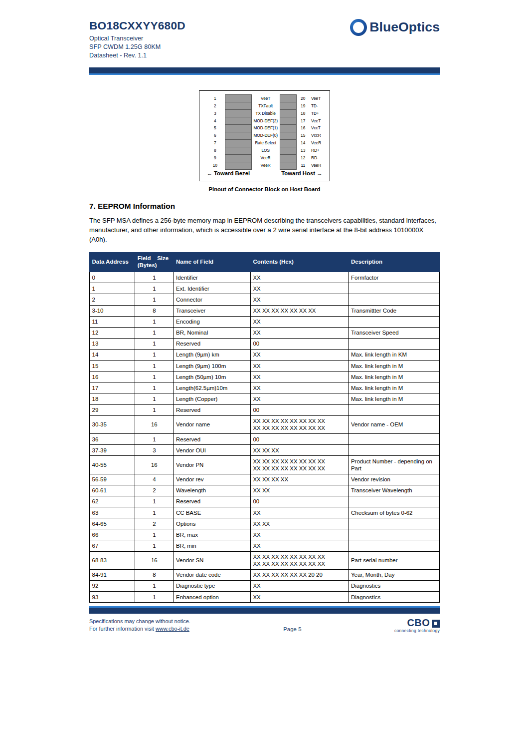BO18CXXYY680D
Optical Transceiver
SFP CWDM 1.25G 80KM
Datasheet - Rev. 1.1
Blue Optics
| 1 | | VeeT | | 20 | VeeT |
| 2 | | TXFault | | 19 | TD- |
| 3 | | TX Disable | | 18 | TD+ |
| 4 | | MOD-DEF(2) | | 17 | VeeT |
| 5 | | MOD-DEF(1) | | 16 | VccT |
| 6 | | MOD-DEF(0) | | 15 | VccR |
| 7 | | Rate Select | | 14 | VeeR |
| 8 | | LOS | | 13 | RD+ |
| 9 | | VeeR | | 12 | RD- |
| 10 | | VeeR | | 11 | VeeR |
| ← Toward Bezel | | Toward Host → |
Pinout of Connector Block on Host Board
7. EEPROM Information
The SFP MSA defines a 256-byte memory map in EEPROM describing the transceivers capabilities, standard interfaces, manufacturer, and other information, which is accessible over a 2 wire serial interface at the 8-bit address 1010000X (A0h).
| Data Address | Field Size (Bytes) | Name of Field | Contents (Hex) | Description |
| --- | --- | --- | --- | --- |
| 0 | 1 | Identifier | XX | Formfactor |
| 1 | 1 | Ext. Identifier | XX | |
| 2 | 1 | Connector | XX | |
| 3-10 | 8 | Transceiver | XX XX XX XX XX XX XX | Transmittter Code |
| 11 | 1 | Encoding | XX | |
| 12 | 1 | BR, Nominal | XX | Transceiver Speed |
| 13 | 1 | Reserved | 00 | |
| 14 | 1 | Length (9µm) km | XX | Max. link length in KM |
| 15 | 1 | Length (9µm) 100m | XX | Max. link length in M |
| 16 | 1 | Length (50µm) 10m | XX | Max. link length in M |
| 17 | 1 | Length(62.5µm)10m | XX | Max. link length in M |
| 18 | 1 | Length (Copper) | XX | Max. link length in M |
| 29 | 1 | Reserved | 00 | |
| 30-35 | 16 | Vendor name | XX XX XX XX XX XX XX XX XX XX XX XX XX XX XX XX | Vendor name - OEM |
| 36 | 1 | Reserved | 00 | |
| 37-39 | 3 | Vendor OUI | XX XX XX | |
| 40-55 | 16 | Vendor PN | XX XX XX XX XX XX XX XX XX XX XX XX XX XX XX XX | Product Number - depending on Part |
| 56-59 | 4 | Vendor rev | XX XX XX XX | Vendor revision |
| 60-61 | 2 | Wavelength | XX XX | Transceiver Wavelength |
| 62 | 1 | Reserved | 00 | |
| 63 | 1 | CC BASE | XX | Checksum of bytes 0-62 |
| 64-65 | 2 | Options | XX XX | |
| 66 | 1 | BR, max | XX | |
| 67 | 1 | BR, min | XX | |
| 68-83 | 16 | Vendor SN | XX XX XX XX XX XX XX XX XX XX XX XX XX XX XX XX | Part serial number |
| 84-91 | 8 | Vendor date code | XX XX XX XX XX XX 20 20 | Year, Month, Day |
| 92 | 1 | Diagnostic type | XX | Diagnostics |
| 93 | 1 | Enhanced option | XX | Diagnostics |
Specifications may change without notice.
For further information visit www.cbo-it.de
Page 5
CBO
connecting technology